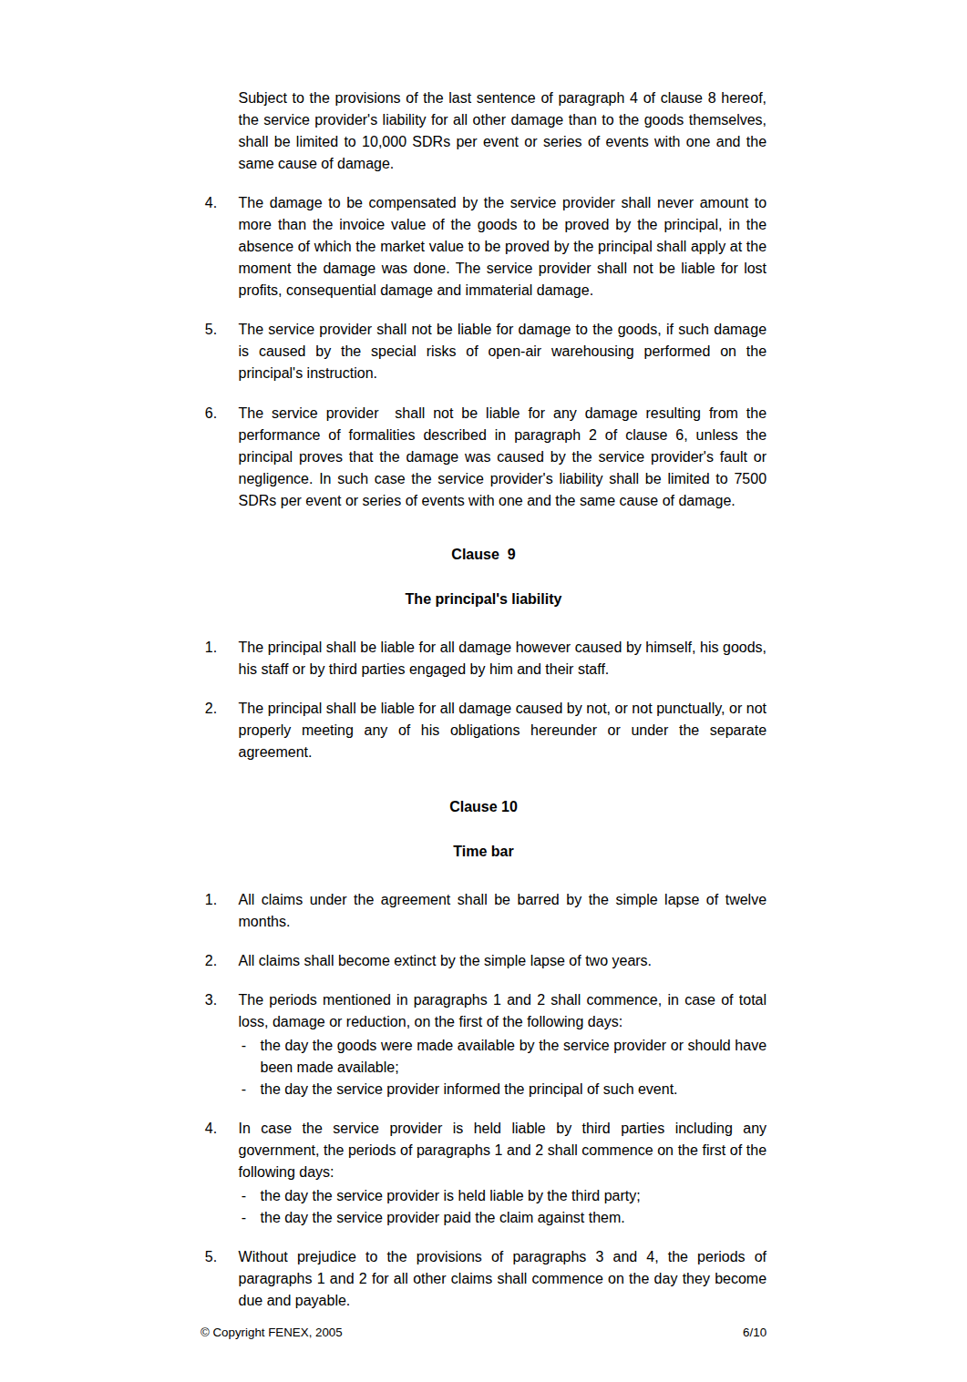Subject to the provisions of the last sentence of paragraph 4 of clause 8 hereof, the service provider's liability for all other damage than to the goods themselves, shall be limited to 10,000 SDRs per event or series of events with one and the same cause of damage.
4. The damage to be compensated by the service provider shall never amount to more than the invoice value of the goods to be proved by the principal, in the absence of which the market value to be proved by the principal shall apply at the moment the damage was done. The service provider shall not be liable for lost profits, consequential damage and immaterial damage.
5. The service provider shall not be liable for damage to the goods, if such damage is caused by the special risks of open-air warehousing performed on the principal's instruction.
6. The service provider shall not be liable for any damage resulting from the performance of formalities described in paragraph 2 of clause 6, unless the principal proves that the damage was caused by the service provider's fault or negligence. In such case the service provider's liability shall be limited to 7500 SDRs per event or series of events with one and the same cause of damage.
Clause 9
The principal's liability
1. The principal shall be liable for all damage however caused by himself, his goods, his staff or by third parties engaged by him and their staff.
2. The principal shall be liable for all damage caused by not, or not punctually, or not properly meeting any of his obligations hereunder or under the separate agreement.
Clause 10
Time bar
1. All claims under the agreement shall be barred by the simple lapse of twelve months.
2. All claims shall become extinct by the simple lapse of two years.
3. The periods mentioned in paragraphs 1 and 2 shall commence, in case of total loss, damage or reduction, on the first of the following days:
the day the goods were made available by the service provider or should have been made available;
the day the service provider informed the principal of such event.
4. In case the service provider is held liable by third parties including any government, the periods of paragraphs 1 and 2 shall commence on the first of the following days:
the day the service provider is held liable by the third party;
the day the service provider paid the claim against them.
5. Without prejudice to the provisions of paragraphs 3 and 4, the periods of paragraphs 1 and 2 for all other claims shall commence on the day they become due and payable.
© Copyright FENEX, 2005 6/10